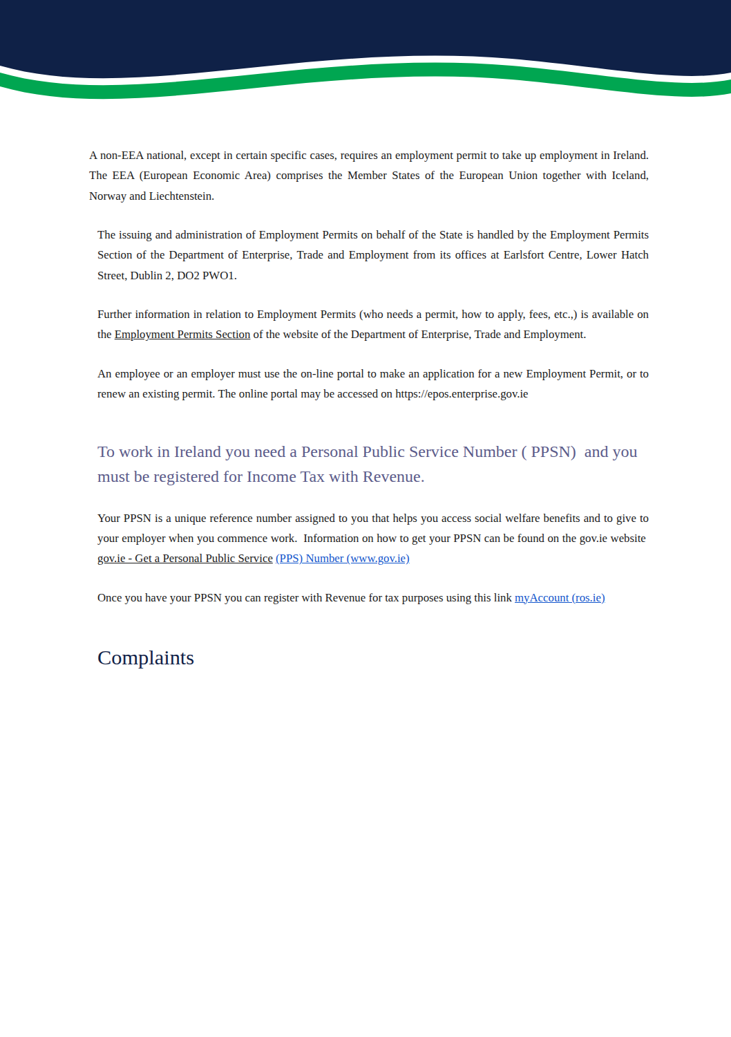A non-EEA national, except in certain specific cases, requires an employment permit to take up employment in Ireland. The EEA (European Economic Area) comprises the Member States of the European Union together with Iceland, Norway and Liechtenstein.
The issuing and administration of Employment Permits on behalf of the State is handled by the Employment Permits Section of the Department of Enterprise, Trade and Employment from its offices at Earlsfort Centre, Lower Hatch Street, Dublin 2, DO2 PWO1.
Further information in relation to Employment Permits (who needs a permit, how to apply, fees, etc.,) is available on the Employment Permits Section of the website of the Department of Enterprise, Trade and Employment.
An employee or an employer must use the on-line portal to make an application for a new Employment Permit, or to renew an existing permit. The online portal may be accessed on https://epos.enterprise.gov.ie
To work in Ireland you need a Personal Public Service Number ( PPSN) and you must be registered for Income Tax with Revenue.
Your PPSN is a unique reference number assigned to you that helps you access social welfare benefits and to give to your employer when you commence work. Information on how to get your PPSN can be found on the gov.ie website gov.ie - Get a Personal Public Service (PPS) Number (www.gov.ie)
Once you have your PPSN you can register with Revenue for tax purposes using this link myAccount (ros.ie)
Complaints